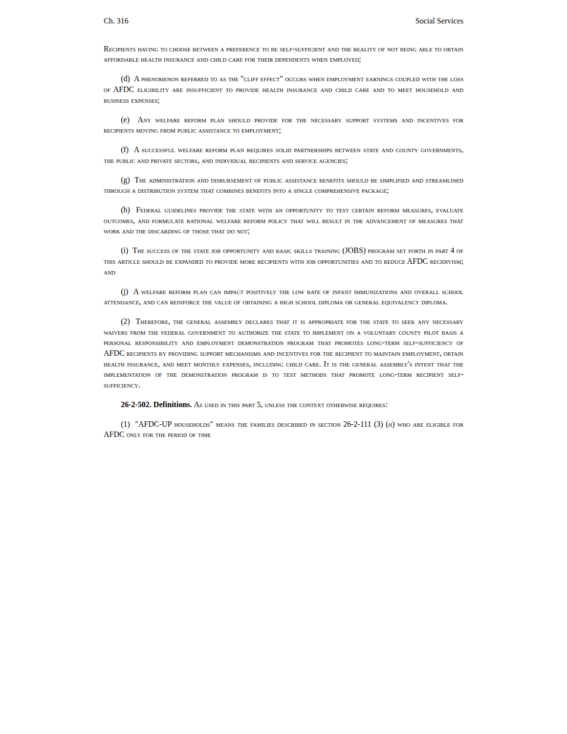Ch. 316 Social Services
Recipients having to choose between a preference to be self-sufficient and the reality of not being able to obtain affordable health insurance and child care for their dependents when employed;
(d) A phenomenon referred to as the "cliff effect" occurs when employment earnings coupled with the loss of AFDC eligibility are insufficient to provide health insurance and child care and to meet household and business expenses;
(e) Any welfare reform plan should provide for the necessary support systems and incentives for recipients moving from public assistance to employment;
(f) A successful welfare reform plan requires solid partnerships between state and county governments, the public and private sectors, and individual recipients and service agencies;
(g) The administration and disbursement of public assistance benefits should be simplified and streamlined through a distribution system that combines benefits into a single comprehensive package;
(h) Federal guidelines provide the state with an opportunity to test certain reform measures, evaluate outcomes, and formulate rational welfare reform policy that will result in the advancement of measures that work and the discarding of those that do not;
(i) The success of the state job opportunity and basic skills training (JOBS) program set forth in part 4 of this article should be expanded to provide more recipients with job opportunities and to reduce AFDC recidivism; and
(j) A welfare reform plan can impact positively the low rate of infant immunizations and overall school attendance, and can reinforce the value of obtaining a high school diploma or general equivalency diploma.
(2) Therefore, the general assembly declares that it is appropriate for the state to seek any necessary waivers from the federal government to authorize the state to implement on a voluntary county pilot basis a personal responsibility and employment demonstration program that promotes long-term self-sufficiency of AFDC recipients by providing support mechanisms and incentives for the recipient to maintain employment, obtain health insurance, and meet monthly expenses, including child care. It is the general assembly's intent that the implementation of the demonstration program is to test methods that promote long-term recipient self-sufficiency.
26-2-502. Definitions. As used in this part 5, unless the context otherwise requires:
(1) "AFDC-UP households" means the families described in section 26-2-111 (3) (h) who are eligible for AFDC only for the period of time